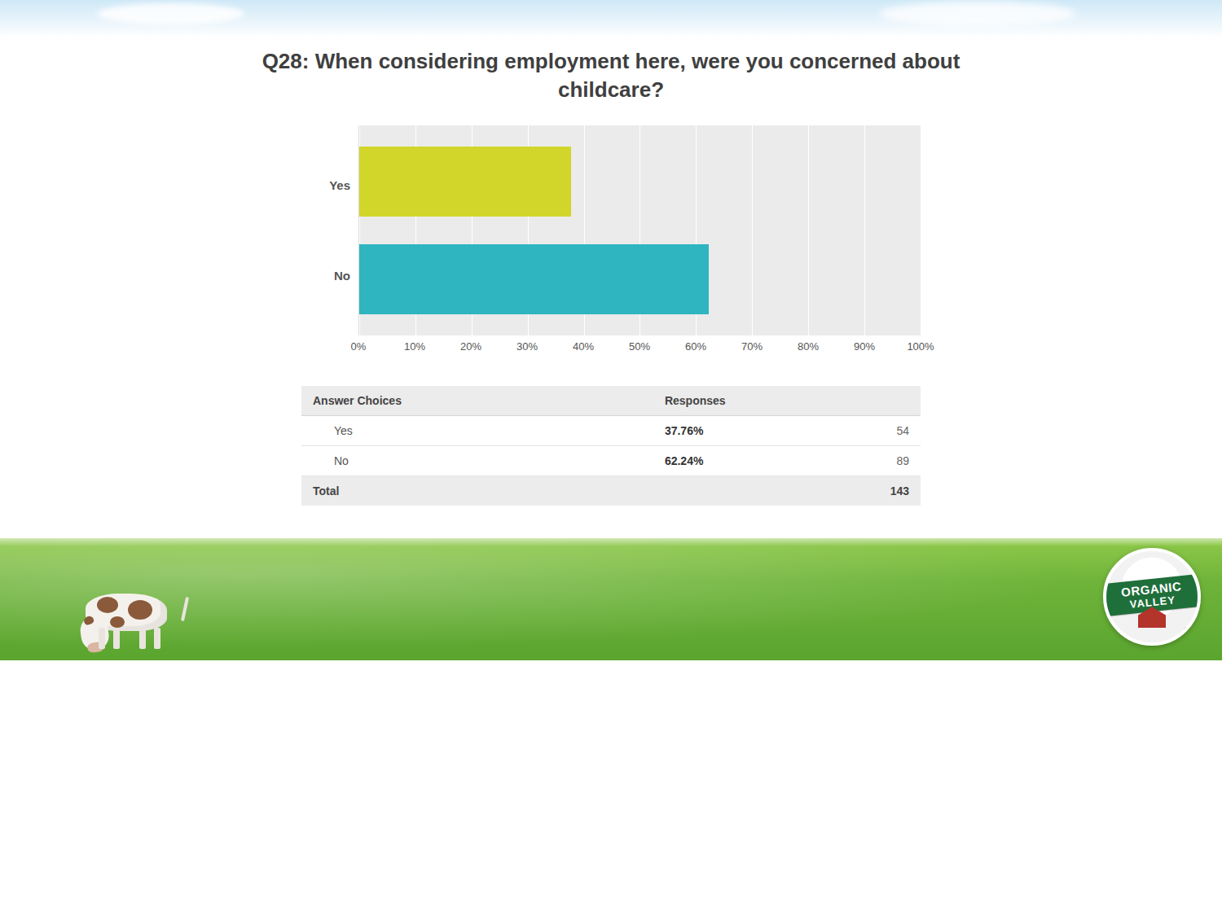Q28: When considering employment here, were you concerned about childcare?
Yes
No
0% 10% 20% 30% 40% 50% 60% 70% 80% 90% 100%
| Answer Choices | Responses |
| --- | --- |
| Yes | 37.76% | 54 |
| No | 62.24% | 89 |
| Total | | 143 |
ORGANICVALLEY
®